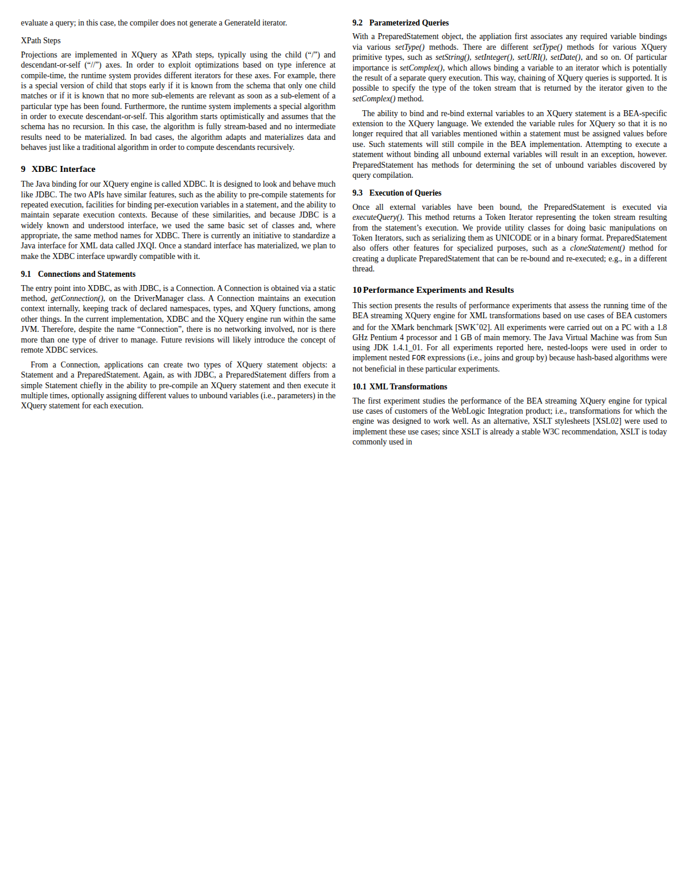evaluate a query; in this case, the compiler does not generate a GenerateId iterator.
XPath Steps
Projections are implemented in XQuery as XPath steps, typically using the child (“/”) and descendant-or-self (“//”) axes. In order to exploit optimizations based on type inference at compile-time, the runtime system provides different iterators for these axes. For example, there is a special version of child that stops early if it is known from the schema that only one child matches or if it is known that no more sub-elements are relevant as soon as a sub-element of a particular type has been found. Furthermore, the runtime system implements a special algorithm in order to execute descendant-or-self. This algorithm starts optimistically and assumes that the schema has no recursion. In this case, the algorithm is fully stream-based and no intermediate results need to be materialized. In bad cases, the algorithm adapts and materializes data and behaves just like a traditional algorithm in order to compute descendants recursively.
9 XDBC Interface
The Java binding for our XQuery engine is called XDBC. It is designed to look and behave much like JDBC. The two APIs have similar features, such as the ability to pre-compile statements for repeated execution, facilities for binding per-execution variables in a statement, and the ability to maintain separate execution contexts. Because of these similarities, and because JDBC is a widely known and understood interface, we used the same basic set of classes and, where appropriate, the same method names for XDBC. There is currently an initiative to standardize a Java interface for XML data called JXQI. Once a standard interface has materialized, we plan to make the XDBC interface upwardly compatible with it.
9.1 Connections and Statements
The entry point into XDBC, as with JDBC, is a Connection. A Connection is obtained via a static method, getConnection(), on the DriverManager class. A Connection maintains an execution context internally, keeping track of declared namespaces, types, and XQuery functions, among other things. In the current implementation, XDBC and the XQuery engine run within the same JVM. Therefore, despite the name “Connection”, there is no networking involved, nor is there more than one type of driver to manage. Future revisions will likely introduce the concept of remote XDBC services.
From a Connection, applications can create two types of XQuery statement objects: a Statement and a PreparedStatement. Again, as with JDBC, a PreparedStatement differs from a simple Statement chiefly in the ability to pre-compile an XQuery statement and then execute it multiple times, optionally assigning different values to unbound variables (i.e., parameters) in the XQuery statement for each execution.
9.2 Parameterized Queries
With a PreparedStatement object, the appliation first associates any required variable bindings via various setType() methods. There are different setType() methods for various XQuery primitive types, such as setString(), setInteger(), setURI(), setDate(), and so on. Of particular importance is setComplex(), which allows binding a variable to an iterator which is potentially the result of a separate query execution. This way, chaining of XQuery queries is supported. It is possible to specify the type of the token stream that is returned by the iterator given to the setComplex() method.
The ability to bind and re-bind external variables to an XQuery statement is a BEA-specific extension to the XQuery language. We extended the variable rules for XQuery so that it is no longer required that all variables mentioned within a statement must be assigned values before use. Such statements will still compile in the BEA implementation. Attempting to execute a statement without binding all unbound external variables will result in an exception, however. PreparedStatement has methods for determining the set of unbound variables discovered by query compilation.
9.3 Execution of Queries
Once all external variables have been bound, the PreparedStatement is executed via executeQuery(). This method returns a Token Iterator representing the token stream resulting from the statement’s execution. We provide utility classes for doing basic manipulations on Token Iterators, such as serializing them as UNICODE or in a binary format. PreparedStatement also offers other features for specialized purposes, such as a cloneStatement() method for creating a duplicate PreparedStatement that can be re-bound and re-executed; e.g., in a different thread.
10 Performance Experiments and Results
This section presents the results of performance experiments that assess the running time of the BEA streaming XQuery engine for XML transformations based on use cases of BEA customers and for the XMark benchmark [SWK+02]. All experiments were carried out on a PC with a 1.8 GHz Pentium 4 processor and 1 GB of main memory. The Java Virtual Machine was from Sun using JDK 1.4.1_01. For all experiments reported here, nested-loops were used in order to implement nested FOR expressions (i.e., joins and group by) because hash-based algorithms were not beneficial in these particular experiments.
10.1 XML Transformations
The first experiment studies the performance of the BEA streaming XQuery engine for typical use cases of customers of the WebLogic Integration product; i.e., transformations for which the engine was designed to work well. As an alternative, XSLT stylesheets [XSL02] were used to implement these use cases; since XSLT is already a stable W3C recommendation, XSLT is today commonly used in